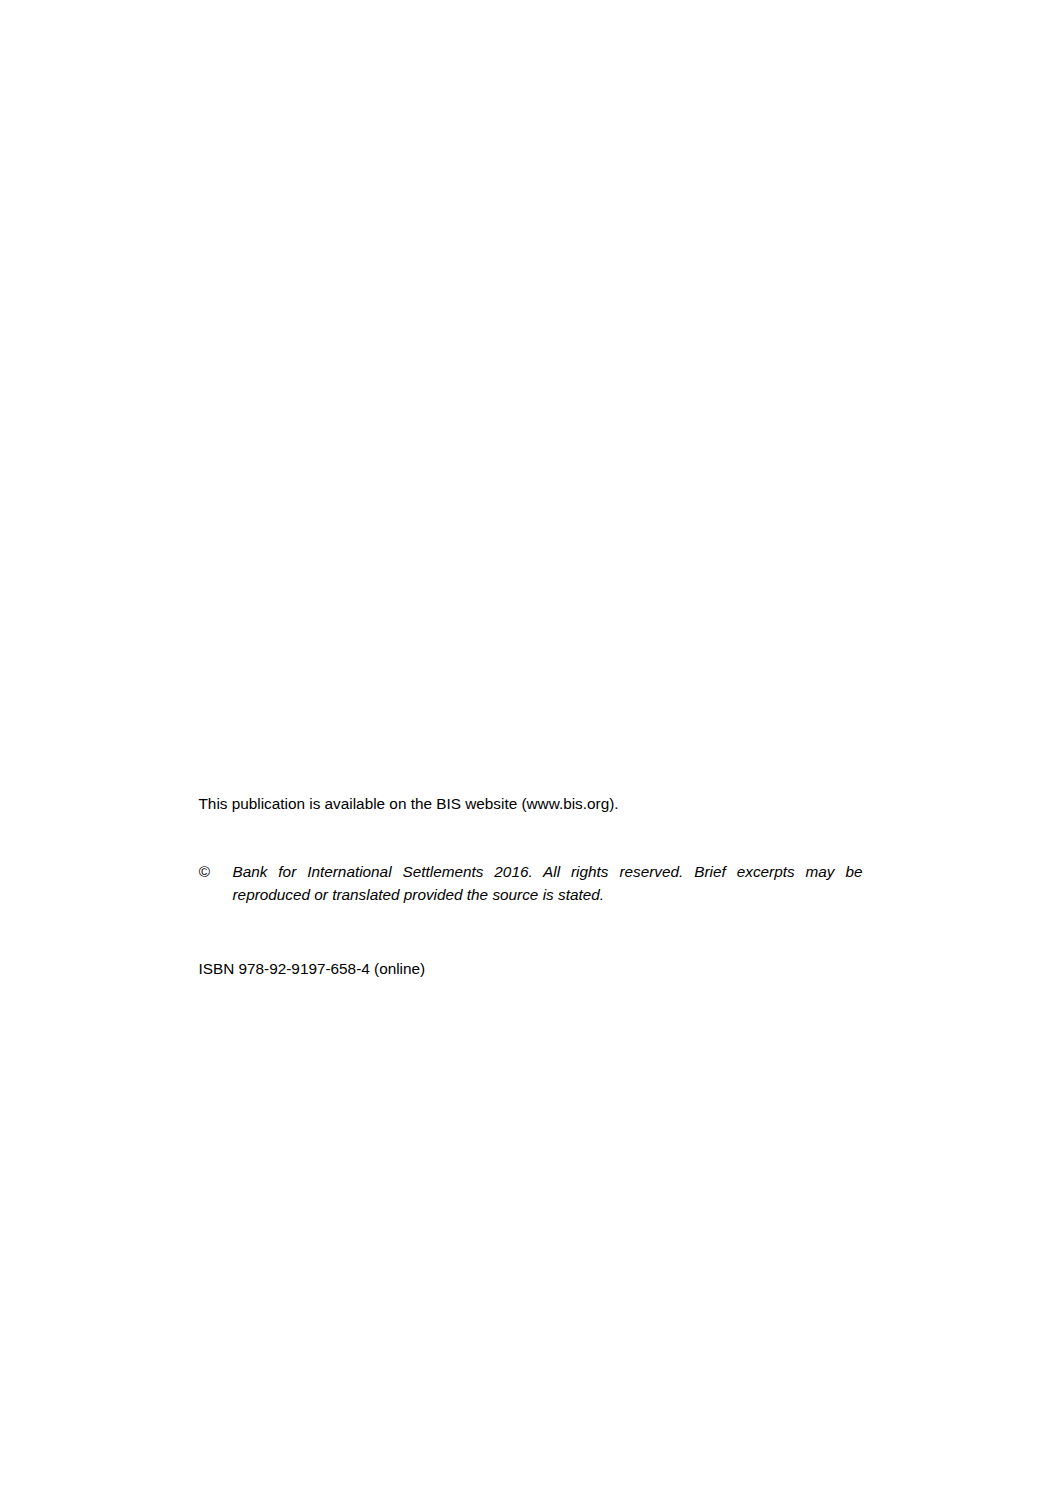This publication is available on the BIS website (www.bis.org).
©
Bank for International Settlements 2016. All rights reserved. Brief excerpts may be reproduced or translated provided the source is stated.
ISBN 978-92-9197-658-4 (online)